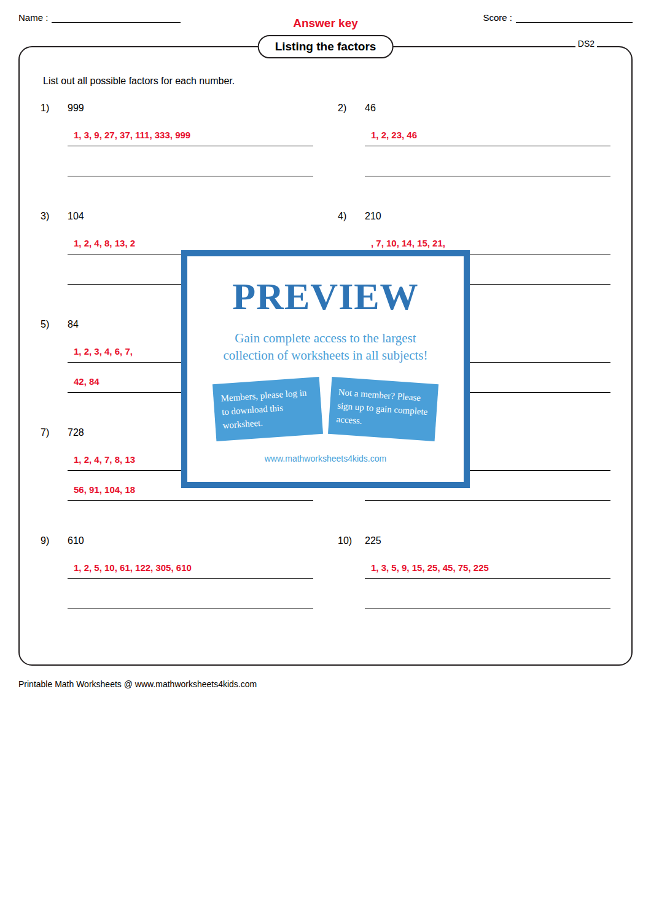Name :
Score :
Answer key
Listing the factors
DS2
List out all possible factors for each number.
1) 999
1, 3, 9, 27, 37, 111, 333, 999
2) 46
1, 2, 23, 46
3) 104
1, 2, 4, 8, 13, 2
4) 210
, 7, 10, 14, 15, 21,
70, 105, 210
5) 84
1, 2, 3, 4, 6, 7,
42, 84
6)
6, 29, 58, 116,
7) 728
1, 2, 4, 7, 8, 13
56, 91, 104, 18
8)
, 14, 28, 56
9) 610
1, 2, 5, 10, 61, 122, 305, 610
10) 225
1, 3, 5, 9, 15, 25, 45, 75, 225
PREVIEW
Gain complete access to the largest
collection of worksheets in all subjects!
Members, please log in to download this worksheet.
Not a member? Please sign up to gain complete access.
www.mathworksheets4kids.com
Printable Math Worksheets @ www.mathworksheets4kids.com